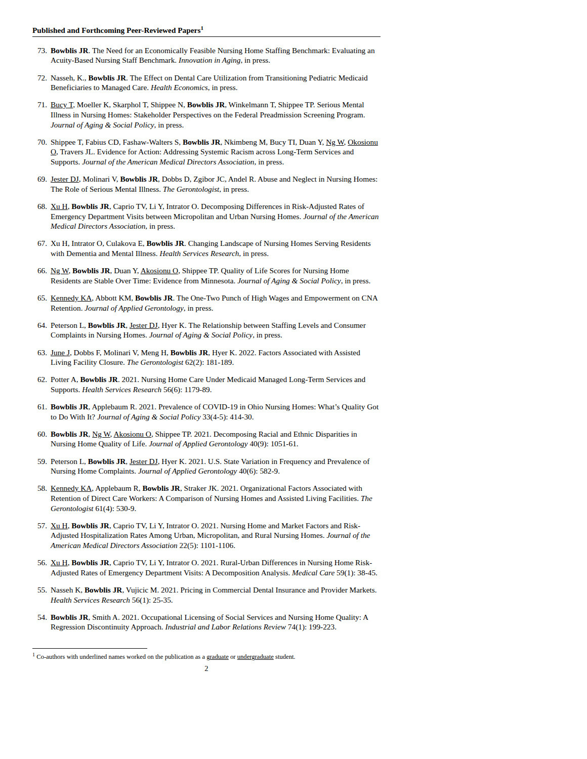Published and Forthcoming Peer-Reviewed Papers1
73. Bowblis JR. The Need for an Economically Feasible Nursing Home Staffing Benchmark: Evaluating an Acuity-Based Nursing Staff Benchmark. Innovation in Aging, in press.
72. Nasseh, K., Bowblis JR. The Effect on Dental Care Utilization from Transitioning Pediatric Medicaid Beneficiaries to Managed Care. Health Economics, in press.
71. Bucy T, Moeller K, Skarphol T, Shippee N, Bowblis JR, Winkelmann T, Shippee TP. Serious Mental Illness in Nursing Homes: Stakeholder Perspectives on the Federal Preadmission Screening Program. Journal of Aging & Social Policy, in press.
70. Shippee T, Fabius CD, Fashaw-Walters S, Bowblis JR, Nkimbeng M, Bucy TI, Duan Y, Ng W, Okosionu O, Travers JL. Evidence for Action: Addressing Systemic Racism across Long-Term Services and Supports. Journal of the American Medical Directors Association, in press.
69. Jester DJ, Molinari V, Bowblis JR, Dobbs D, Zgibor JC, Andel R. Abuse and Neglect in Nursing Homes: The Role of Serious Mental Illness. The Gerontologist, in press.
68. Xu H, Bowblis JR, Caprio TV, Li Y, Intrator O. Decomposing Differences in Risk-Adjusted Rates of Emergency Department Visits between Micropolitan and Urban Nursing Homes. Journal of the American Medical Directors Association, in press.
67. Xu H, Intrator O, Culakova E, Bowblis JR. Changing Landscape of Nursing Homes Serving Residents with Dementia and Mental Illness. Health Services Research, in press.
66. Ng W, Bowblis JR, Duan Y, Akosionu O, Shippee TP. Quality of Life Scores for Nursing Home Residents are Stable Over Time: Evidence from Minnesota. Journal of Aging & Social Policy, in press.
65. Kennedy KA, Abbott KM, Bowblis JR. The One-Two Punch of High Wages and Empowerment on CNA Retention. Journal of Applied Gerontology, in press.
64. Peterson L, Bowblis JR, Jester DJ, Hyer K. The Relationship between Staffing Levels and Consumer Complaints in Nursing Homes. Journal of Aging & Social Policy, in press.
63. June J, Dobbs F, Molinari V, Meng H, Bowblis JR, Hyer K. 2022. Factors Associated with Assisted Living Facility Closure. The Gerontologist 62(2): 181-189.
62. Potter A, Bowblis JR. 2021. Nursing Home Care Under Medicaid Managed Long-Term Services and Supports. Health Services Research 56(6): 1179-89.
61. Bowblis JR, Applebaum R. 2021. Prevalence of COVID-19 in Ohio Nursing Homes: What’s Quality Got to Do With It? Journal of Aging & Social Policy 33(4-5): 414-30.
60. Bowblis JR, Ng W, Akosionu O, Shippee TP. 2021. Decomposing Racial and Ethnic Disparities in Nursing Home Quality of Life. Journal of Applied Gerontology 40(9): 1051-61.
59. Peterson L, Bowblis JR, Jester DJ, Hyer K. 2021. U.S. State Variation in Frequency and Prevalence of Nursing Home Complaints. Journal of Applied Gerontology 40(6): 582-9.
58. Kennedy KA, Applebaum R, Bowblis JR, Straker JK. 2021. Organizational Factors Associated with Retention of Direct Care Workers: A Comparison of Nursing Homes and Assisted Living Facilities. The Gerontologist 61(4): 530-9.
57. Xu H, Bowblis JR, Caprio TV, Li Y, Intrator O. 2021. Nursing Home and Market Factors and Risk-Adjusted Hospitalization Rates Among Urban, Micropolitan, and Rural Nursing Homes. Journal of the American Medical Directors Association 22(5): 1101-1106.
56. Xu H, Bowblis JR, Caprio TV, Li Y, Intrator O. 2021. Rural-Urban Differences in Nursing Home Risk-Adjusted Rates of Emergency Department Visits: A Decomposition Analysis. Medical Care 59(1): 38-45.
55. Nasseh K, Bowblis JR, Vujicic M. 2021. Pricing in Commercial Dental Insurance and Provider Markets. Health Services Research 56(1): 25-35.
54. Bowblis JR, Smith A. 2021. Occupational Licensing of Social Services and Nursing Home Quality: A Regression Discontinuity Approach. Industrial and Labor Relations Review 74(1): 199-223.
1 Co-authors with underlined names worked on the publication as a graduate or undergraduate student.
2